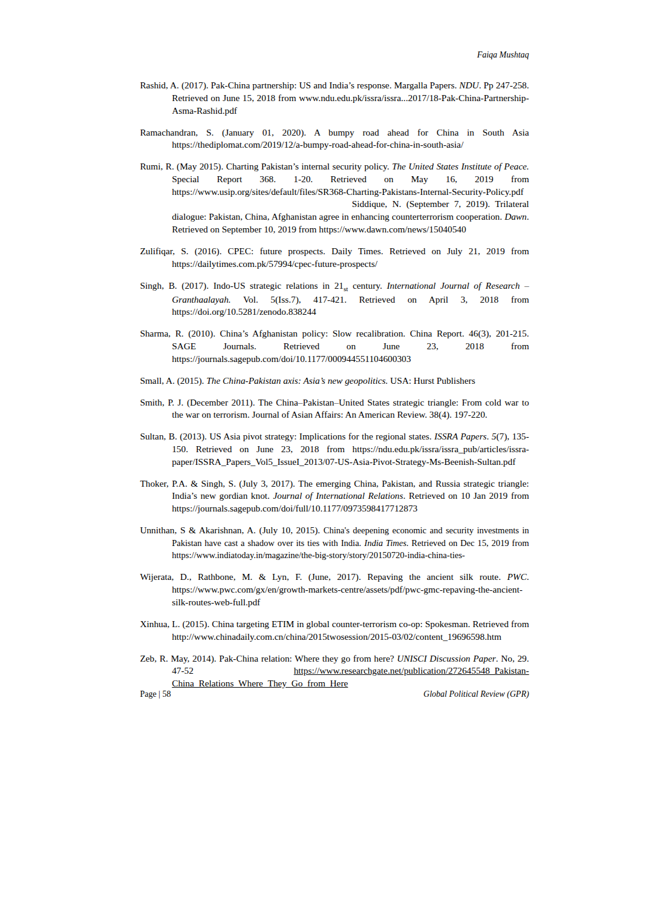Faiqa Mushtaq
Rashid, A. (2017). Pak-China partnership: US and India’s response. Margalla Papers. NDU. Pp 247-258. Retrieved on June 15, 2018 from www.ndu.edu.pk/issra/issra...2017/18-Pak-China-Partnership-Asma-Rashid.pdf
Ramachandran, S. (January 01, 2020). A bumpy road ahead for China in South Asia https://thediplomat.com/2019/12/a-bumpy-road-ahead-for-china-in-south-asia/
Rumi, R. (May 2015). Charting Pakistan’s internal security policy. The United States Institute of Peace. Special Report 368. 1-20. Retrieved on May 16, 2019 from https://www.usip.org/sites/default/files/SR368-Charting-Pakistans-Internal-Security-Policy.pdf Siddique, N. (September 7, 2019). Trilateral dialogue: Pakistan, China, Afghanistan agree in enhancing counterterrorism cooperation. Dawn. Retrieved on September 10, 2019 from https://www.dawn.com/news/15040540
Zulifiqar, S. (2016). CPEC: future prospects. Daily Times. Retrieved on July 21, 2019 from https://dailytimes.com.pk/57994/cpec-future-prospects/
Singh, B. (2017). Indo-US strategic relations in 21st century. International Journal of Research – Granthaalayah. Vol. 5(Iss.7), 417-421. Retrieved on April 3, 2018 from https://doi.org/10.5281/zenodo.838244
Sharma, R. (2010). China’s Afghanistan policy: Slow recalibration. China Report. 46(3), 201-215. SAGE Journals. Retrieved on June 23, 2018 from https://journals.sagepub.com/doi/10.1177/000944551104600303
Small, A. (2015). The China-Pakistan axis: Asia’s new geopolitics. USA: Hurst Publishers
Smith, P. J. (December 2011). The China–Pakistan–United States strategic triangle: From cold war to the war on terrorism. Journal of Asian Affairs: An American Review. 38(4). 197-220.
Sultan, B. (2013). US Asia pivot strategy: Implications for the regional states. ISSRA Papers. 5(7), 135-150. Retrieved on June 23, 2018 from https://ndu.edu.pk/issra/issra_pub/articles/issra-paper/ISSRA_Papers_Vol5_IssueI_2013/07-US-Asia-Pivot-Strategy-Ms-Beenish-Sultan.pdf
Thoker, P.A. & Singh, S. (July 3, 2017). The emerging China, Pakistan, and Russia strategic triangle: India’s new gordian knot. Journal of International Relations. Retrieved on 10 Jan 2019 from https://journals.sagepub.com/doi/full/10.1177/0973598417712873
Unnithan, S & Akarishnan, A. (July 10, 2015). China's deepening economic and security investments in Pakistan have cast a shadow over its ties with India. India Times. Retrieved on Dec 15, 2019 from https://www.indiatoday.in/magazine/the-big-story/story/20150720-india-china-ties-
Wijerata, D., Rathbone, M. & Lyn, F. (June, 2017). Repaving the ancient silk route. PWC. https://www.pwc.com/gx/en/growth-markets-centre/assets/pdf/pwc-gmc-repaving-the-ancient-silk-routes-web-full.pdf
Xinhua, L. (2015). China targeting ETIM in global counter-terrorism co-op: Spokesman. Retrieved from http://www.chinadaily.com.cn/china/2015twosession/2015-03/02/content_19696598.htm
Zeb, R. May, 2014). Pak-China relation: Where they go from here? UNISCI Discussion Paper. No, 29. 47-52 https://www.researchgate.net/publication/272645548_Pakistan-China_Relations_Where_They_Go_from_Here
Page | 58 Global Political Review (GPR)